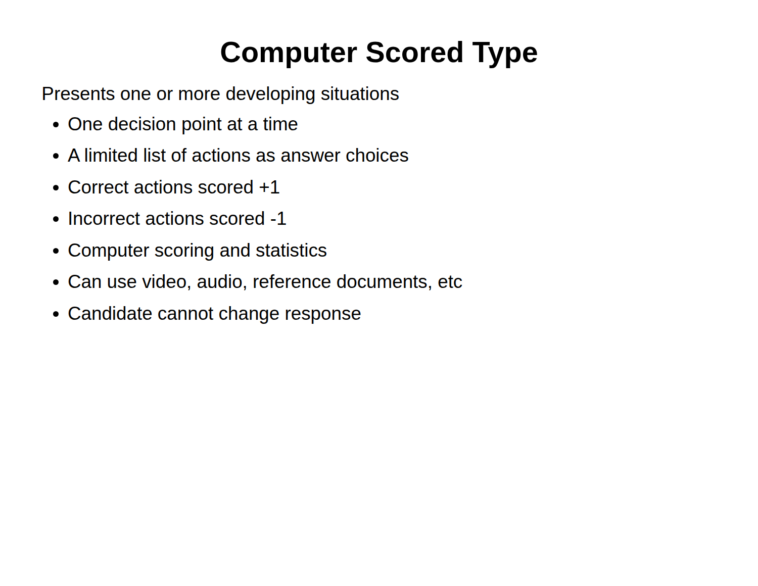Computer Scored Type
Presents one or more developing situations
One decision point at a time
A limited list of actions as answer choices
Correct actions scored +1
Incorrect actions scored -1
Computer scoring and statistics
Can use video, audio, reference documents, etc
Candidate cannot change response